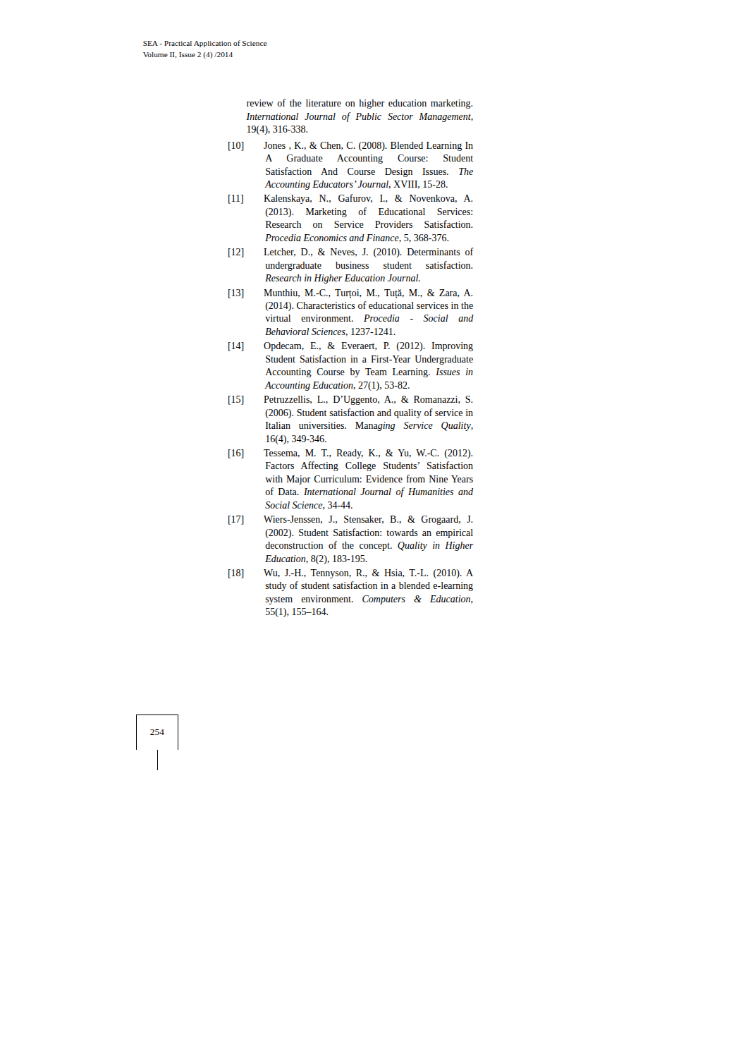SEA - Practical Application of Science
Volume II, Issue 2 (4) /2014
review of the literature on higher education marketing. International Journal of Public Sector Management, 19(4), 316-338.
[10] Jones , K., & Chen, C. (2008). Blended Learning In A Graduate Accounting Course: Student Satisfaction And Course Design Issues. The Accounting Educators’ Journal, XVIII, 15-28.
[11] Kalenskaya, N., Gafurov, I., & Novenkova, A. (2013). Marketing of Educational Services: Research on Service Providers Satisfaction. Procedia Economics and Finance, 5, 368-376.
[12] Letcher, D., & Neves, J. (2010). Determinants of undergraduate business student satisfaction. Research in Higher Education Journal.
[13] Munthiu, M.-C., Turțoi, M., Tuță, M., & Zara, A. (2014). Characteristics of educational services in the virtual environment. Procedia - Social and Behavioral Sciences, 1237-1241.
[14] Opdecam, E., & Everaert, P. (2012). Improving Student Satisfaction in a First-Year Undergraduate Accounting Course by Team Learning. Issues in Accounting Education, 27(1), 53-82.
[15] Petruzzellis, L., D’Uggento, A., & Romanazzi, S. (2006). Student satisfaction and quality of service in Italian universities. Managing Service Quality, 16(4), 349-346.
[16] Tessema, M. T., Ready, K., & Yu, W.-C. (2012). Factors Affecting College Students’ Satisfaction with Major Curriculum: Evidence from Nine Years of Data. International Journal of Humanities and Social Science, 34-44.
[17] Wiers-Jenssen, J., Stensaker, B., & Grogaard, J. (2002). Student Satisfaction: towards an empirical deconstruction of the concept. Quality in Higher Education, 8(2), 183-195.
[18] Wu, J.-H., Tennyson, R., & Hsia, T.-L. (2010). A study of student satisfaction in a blended e-learning system environment. Computers & Education, 55(1), 155–164.
254